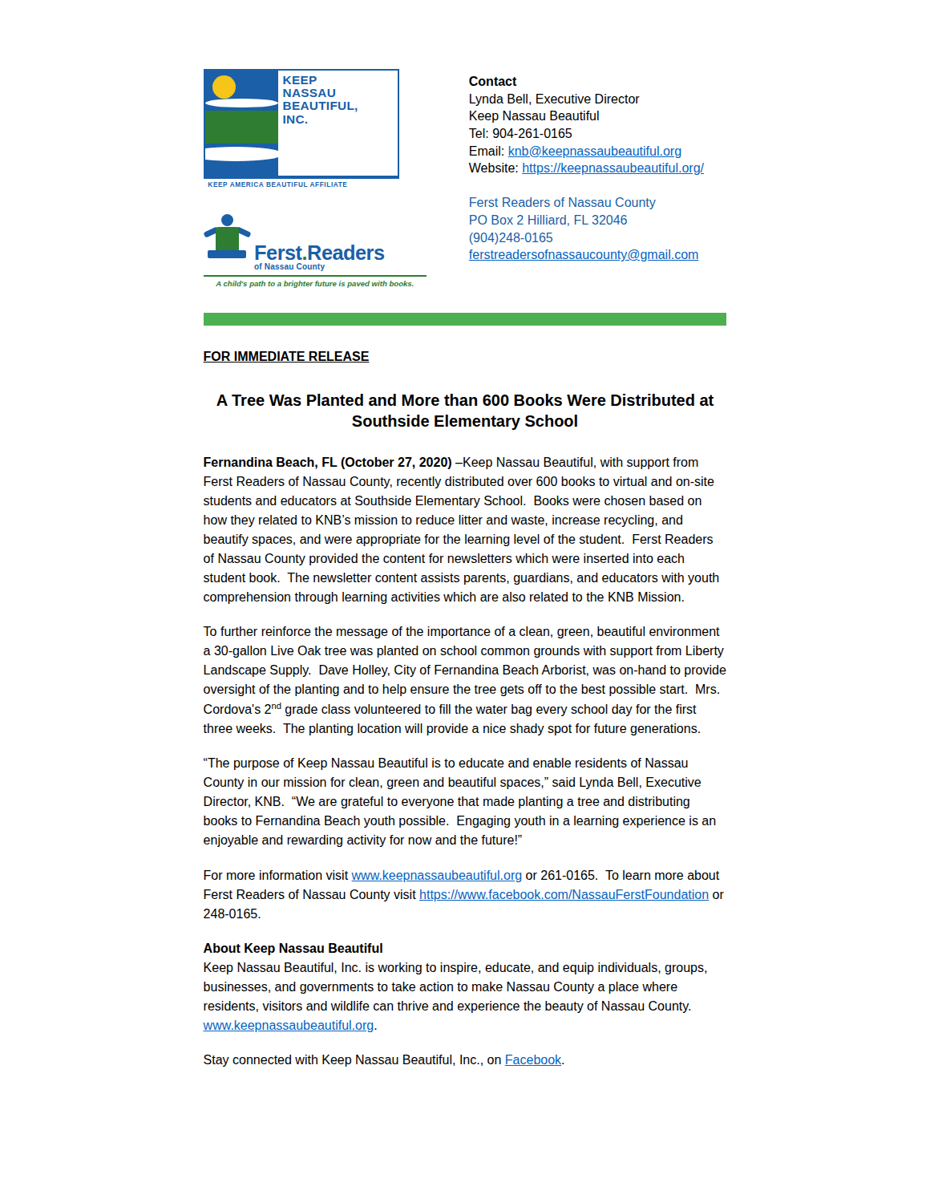KEEP
NASSAU
BEAUTIFUL,
INC.
KEEP AMERICA BEAUTIFUL AFFILIATE
Ferst. Readers
of Nassau County
A child's path to a brighter future is paved with books.
Contact
Lynda Bell, Executive Director
Keep Nassau Beautiful
Tel: 904-261-0165
Email: knb@keepnassaubeautiful.org
Website: https://keepnassaubeautiful.org/
Ferst Readers of Nassau County
PO Box 2 Hilliard, FL 32046
(904)248-0165
ferstreadersofnassaucounty@gmail.com
FOR IMMEDIATE RELEASE
A Tree Was Planted and More than 600 Books Were Distributed at Southside Elementary School
Fernandina Beach, FL (October 27, 2020) –Keep Nassau Beautiful, with support from Ferst Readers of Nassau County, recently distributed over 600 books to virtual and on-site students and educators at Southside Elementary School. Books were chosen based on how they related to KNB’s mission to reduce litter and waste, increase recycling, and beautify spaces, and were appropriate for the learning level of the student. Ferst Readers of Nassau County provided the content for newsletters which were inserted into each student book. The newsletter content assists parents, guardians, and educators with youth comprehension through learning activities which are also related to the KNB Mission.
To further reinforce the message of the importance of a clean, green, beautiful environment a 30-gallon Live Oak tree was planted on school common grounds with support from Liberty Landscape Supply. Dave Holley, City of Fernandina Beach Arborist, was on-hand to provide oversight of the planting and to help ensure the tree gets off to the best possible start. Mrs. Cordova's 2nd grade class volunteered to fill the water bag every school day for the first three weeks. The planting location will provide a nice shady spot for future generations.
“The purpose of Keep Nassau Beautiful is to educate and enable residents of Nassau County in our mission for clean, green and beautiful spaces,” said Lynda Bell, Executive Director, KNB. “We are grateful to everyone that made planting a tree and distributing books to Fernandina Beach youth possible. Engaging youth in a learning experience is an enjoyable and rewarding activity for now and the future!”
For more information visit www.keepnassaubeautiful.org or 261-0165. To learn more about Ferst Readers of Nassau County visit https://www.facebook.com/NassauFerstFoundation or 248-0165.
About Keep Nassau Beautiful
Keep Nassau Beautiful, Inc. is working to inspire, educate, and equip individuals, groups, businesses, and governments to take action to make Nassau County a place where residents, visitors and wildlife can thrive and experience the beauty of Nassau County. www.keepnassaubeautiful.org.
Stay connected with Keep Nassau Beautiful, Inc., on Facebook.